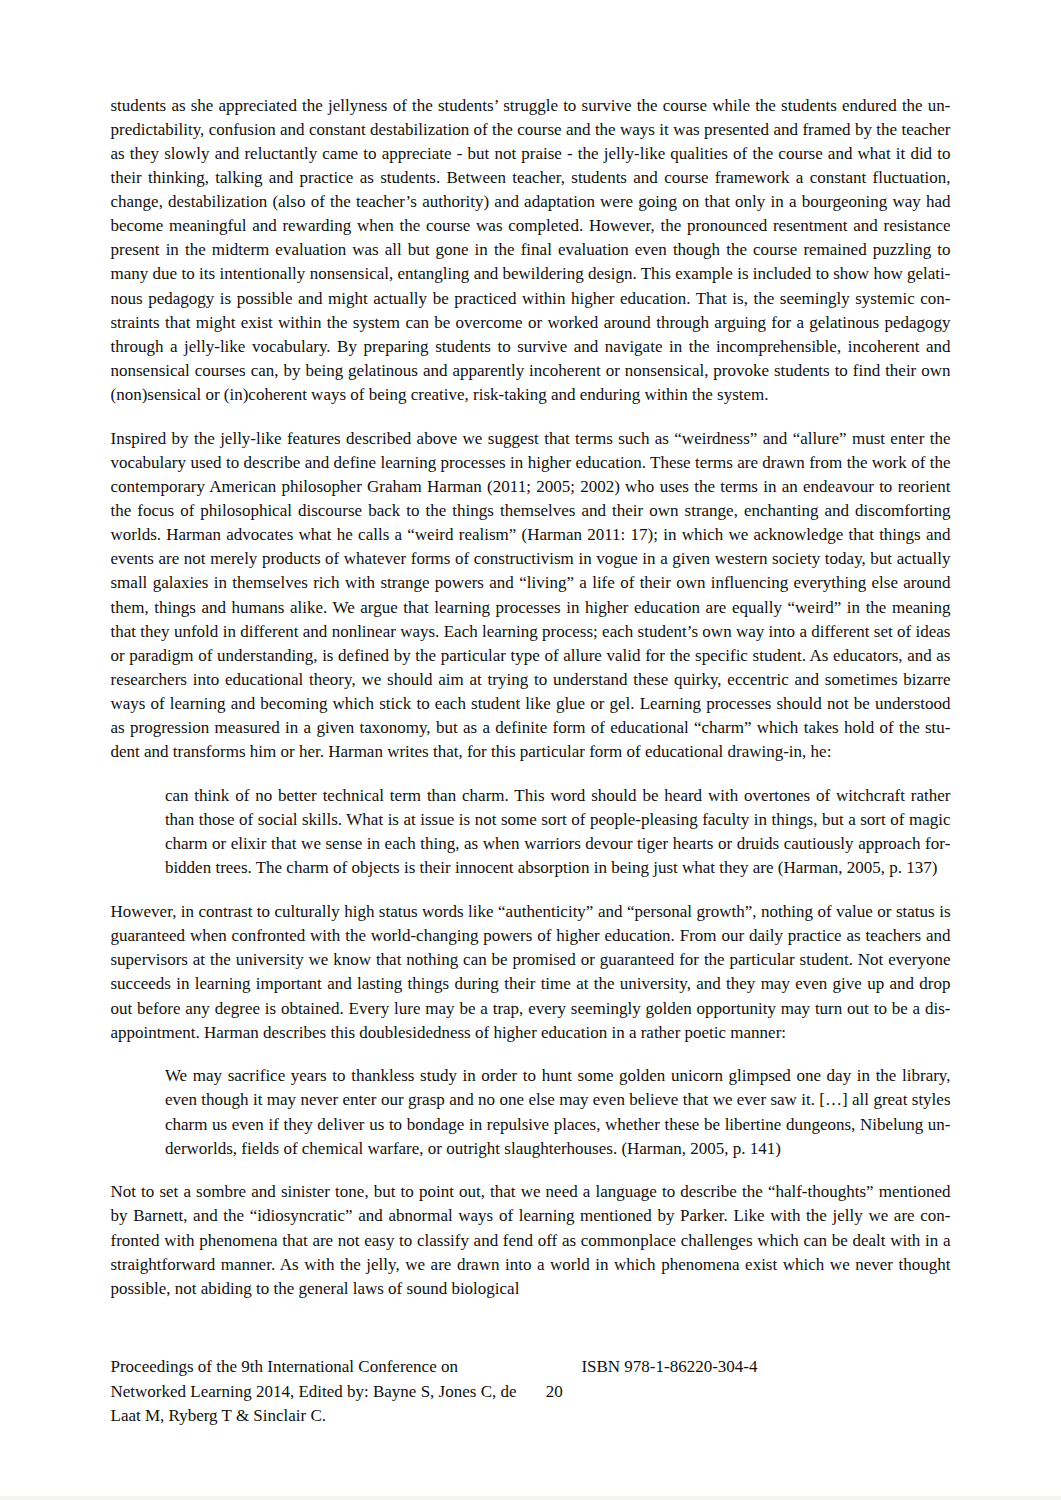students as she appreciated the jellyness of the students’ struggle to survive the course while the students endured the unpredictability, confusion and constant destabilization of the course and the ways it was presented and framed by the teacher as they slowly and reluctantly came to appreciate - but not praise - the jelly-like qualities of the course and what it did to their thinking, talking and practice as students. Between teacher, students and course framework a constant fluctuation, change, destabilization (also of the teacher’s authority) and adaptation were going on that only in a bourgeoning way had become meaningful and rewarding when the course was completed. However, the pronounced resentment and resistance present in the midterm evaluation was all but gone in the final evaluation even though the course remained puzzling to many due to its intentionally nonsensical, entangling and bewildering design. This example is included to show how gelatinous pedagogy is possible and might actually be practiced within higher education. That is, the seemingly systemic constraints that might exist within the system can be overcome or worked around through arguing for a gelatinous pedagogy through a jelly-like vocabulary. By preparing students to survive and navigate in the incomprehensible, incoherent and nonsensical courses can, by being gelatinous and apparently incoherent or nonsensical, provoke students to find their own (non)sensical or (in)coherent ways of being creative, risk-taking and enduring within the system.
Inspired by the jelly-like features described above we suggest that terms such as “weirdness” and “allure” must enter the vocabulary used to describe and define learning processes in higher education. These terms are drawn from the work of the contemporary American philosopher Graham Harman (2011; 2005; 2002) who uses the terms in an endeavour to reorient the focus of philosophical discourse back to the things themselves and their own strange, enchanting and discomforting worlds. Harman advocates what he calls a “weird realism” (Harman 2011: 17); in which we acknowledge that things and events are not merely products of whatever forms of constructivism in vogue in a given western society today, but actually small galaxies in themselves rich with strange powers and “living” a life of their own influencing everything else around them, things and humans alike. We argue that learning processes in higher education are equally “weird” in the meaning that they unfold in different and nonlinear ways. Each learning process; each student’s own way into a different set of ideas or paradigm of understanding, is defined by the particular type of allure valid for the specific student. As educators, and as researchers into educational theory, we should aim at trying to understand these quirky, eccentric and sometimes bizarre ways of learning and becoming which stick to each student like glue or gel. Learning processes should not be understood as progression measured in a given taxonomy, but as a definite form of educational “charm” which takes hold of the student and transforms him or her. Harman writes that, for this particular form of educational drawing-in, he:
can think of no better technical term than charm. This word should be heard with overtones of witchcraft rather than those of social skills. What is at issue is not some sort of people-pleasing faculty in things, but a sort of magic charm or elixir that we sense in each thing, as when warriors devour tiger hearts or druids cautiously approach forbidden trees. The charm of objects is their innocent absorption in being just what they are (Harman, 2005, p. 137)
However, in contrast to culturally high status words like “authenticity” and “personal growth”, nothing of value or status is guaranteed when confronted with the world-changing powers of higher education. From our daily practice as teachers and supervisors at the university we know that nothing can be promised or guaranteed for the particular student. Not everyone succeeds in learning important and lasting things during their time at the university, and they may even give up and drop out before any degree is obtained. Every lure may be a trap, every seemingly golden opportunity may turn out to be a disappointment. Harman describes this doublesidedness of higher education in a rather poetic manner:
We may sacrifice years to thankless study in order to hunt some golden unicorn glimpsed one day in the library, even though it may never enter our grasp and no one else may even believe that we ever saw it. […] all great styles charm us even if they deliver us to bondage in repulsive places, whether these be libertine dungeons, Nibelung underworlds, fields of chemical warfare, or outright slaughterhouses. (Harman, 2005, p. 141)
Not to set a sombre and sinister tone, but to point out, that we need a language to describe the “half-thoughts” mentioned by Barnett, and the “idiosyncratic” and abnormal ways of learning mentioned by Parker. Like with the jelly we are confronted with phenomena that are not easy to classify and fend off as commonplace challenges which can be dealt with in a straightforward manner. As with the jelly, we are drawn into a world in which phenomena exist which we never thought possible, not abiding to the general laws of sound biological
Proceedings of the 9th International Conference on Networked Learning 2014, Edited by: Bayne S, Jones C, de Laat M, Ryberg T & Sinclair C.
20
ISBN 978-1-86220-304-4